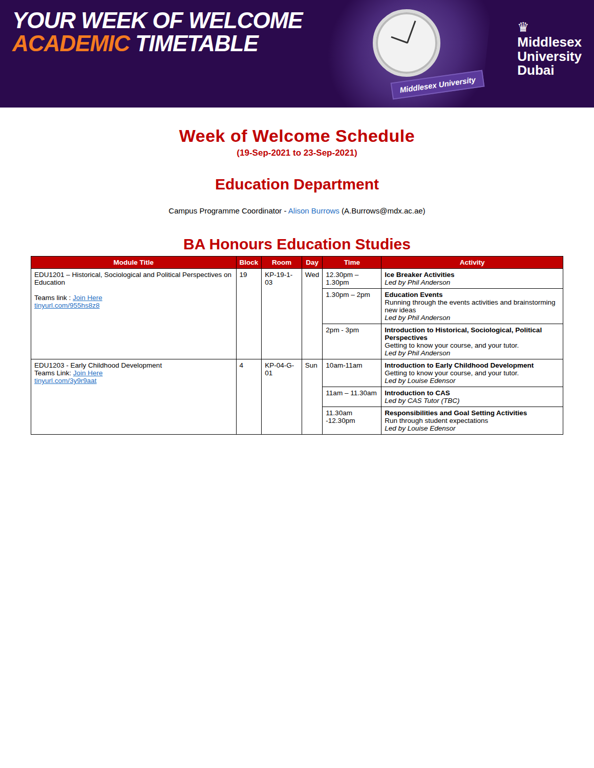Middlesex University
YOUR WEEK OF WELCOME ACADEMIC TIMETABLE
♛ Middlesex University Dubai
Week of Welcome Schedule
(19-Sep-2021 to 23-Sep-2021)
Education Department
Campus Programme Coordinator - Alison Burrows (A.Burrows@mdx.ac.ae)
BA Honours Education Studies
| Module Title | Block | Room | Day | Time | Activity |
| --- | --- | --- | --- | --- | --- |
| EDU1201 – Historical, Sociological and Political Perspectives on Education Teams link : Join Here tinyurl.com/955hs8z8 | 19 | KP-19-1-03 | Wed | 12.30pm – 1.30pm | Ice Breaker Activities Led by Phil Anderson |
| 1.30pm – 2pm | Education Events Running through the events activities and brainstorming new ideas Led by Phil Anderson |
| 2pm - 3pm | Introduction to Historical, Sociological, Political Perspectives Getting to know your course, and your tutor. Led by Phil Anderson |
| EDU1203 - Early Childhood Development Teams Link: Join Here tinyurl.com/3y9r9aat | 4 | KP-04-G-01 | Sun | 10am-11am | Introduction to Early Childhood Development Getting to know your course, and your tutor. Led by Louise Edensor |
| 11am – 11.30am | Introduction to CAS Led by CAS Tutor (TBC) |
| 11.30am -12.30pm | Responsibilities and Goal Setting Activities Run through student expectations Led by Louise Edensor |